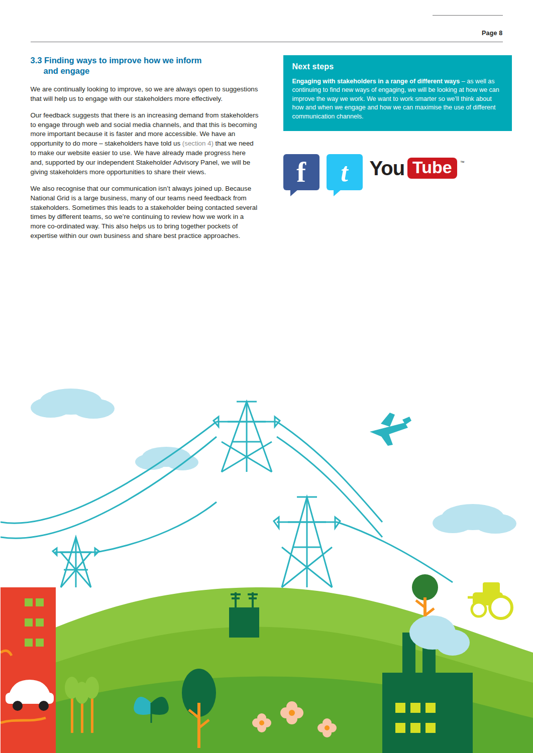Page 8
3.3 Finding ways to improve how we informand engage
We are continually looking to improve, so we are always open to suggestions that will help us to engage with our stakeholders more effectively.
Our feedback suggests that there is an increasing demand from stakeholders to engage through web and social media channels, and that this is becoming more important because it is faster and more accessible. We have an opportunity to do more – stakeholders have told us (section 4) that we need to make our website easier to use. We have already made progress here and, supported by our independent Stakeholder Advisory Panel, we will be giving stakeholders more opportunities to share their views.
We also recognise that our communication isn’t always joined up. Because National Grid is a large business, many of our teams need feedback from stakeholders. Sometimes this leads to a stakeholder being contacted several times by different teams, so we’re continuing to review how we work in a more co-ordinated way. This also helps us to bring together pockets of expertise within our own business and share best practice approaches.
Next steps
Engaging with stakeholders in a range of different ways – as well as continuing to find new ways of engaging, we will be looking at how we can improve the way we work. We want to work smarter so we’ll think about how and when we engage and how we can maximise the use of different communication channels.
f
t
You Tube™